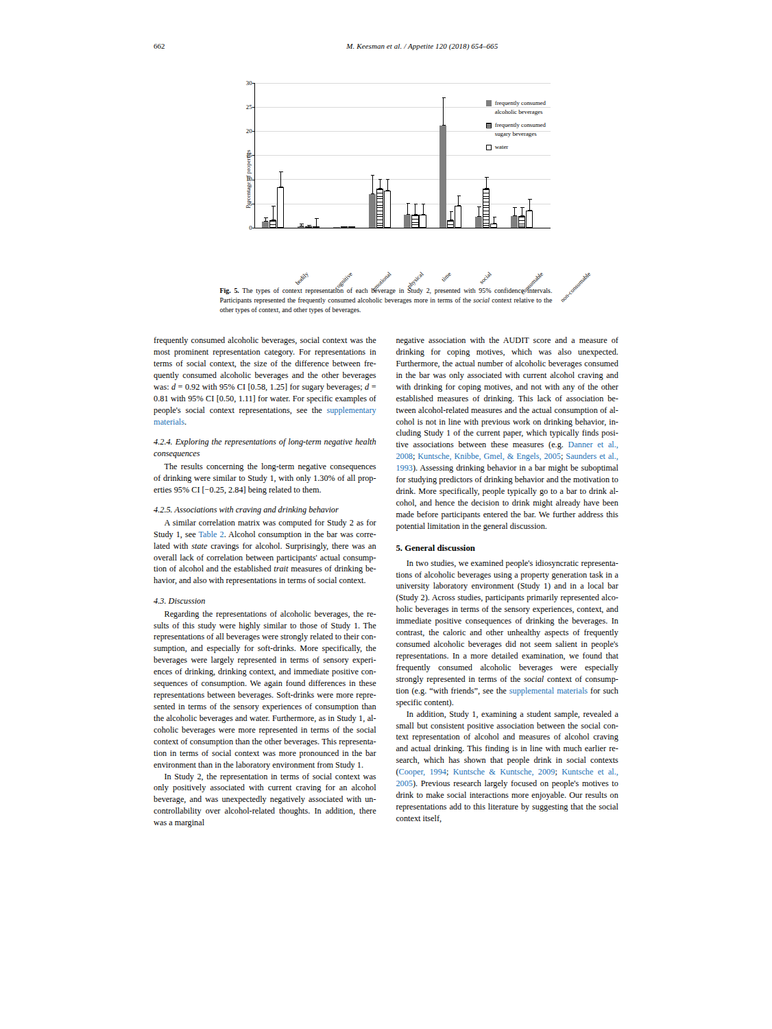662
M. Keesman et al. / Appetite 120 (2018) 654–665
Percentage of properties
30
25
20
15
10
5
0
frequently consumed
alcoholic beverages
frequently consumed
sugary beverages
water
bodily
cognitive
emotional
physical
time
social
consumable
non-consumable
Fig. 5. The types of context representation of each beverage in Study 2, presented with 95% confidence intervals. Participants represented the frequently consumed alcoholic beverages more in terms of the social context relative to the other types of context, and other types of beverages.
frequently consumed alcoholic beverages, social context was the most prominent representation category. For representations in terms of social context, the size of the difference between frequently consumed alcoholic beverages and the other beverages was: d = 0.92 with 95% CI [0.58, 1.25] for sugary beverages; d = 0.81 with 95% CI [0.50, 1.11] for water. For specific examples of people's social context representations, see the supplementary materials.
4.2.4. Exploring the representations of long-term negative health consequences
The results concerning the long-term negative consequences of drinking were similar to Study 1, with only 1.30% of all properties 95% CI [−0.25, 2.84] being related to them.
4.2.5. Associations with craving and drinking behavior
A similar correlation matrix was computed for Study 2 as for Study 1, see Table 2. Alcohol consumption in the bar was correlated with state cravings for alcohol. Surprisingly, there was an overall lack of correlation between participants' actual consumption of alcohol and the established trait measures of drinking behavior, and also with representations in terms of social context.
4.3. Discussion
Regarding the representations of alcoholic beverages, the results of this study were highly similar to those of Study 1. The representations of all beverages were strongly related to their consumption, and especially for soft-drinks. More specifically, the beverages were largely represented in terms of sensory experiences of drinking, drinking context, and immediate positive consequences of consumption. We again found differences in these representations between beverages. Soft-drinks were more represented in terms of the sensory experiences of consumption than the alcoholic beverages and water. Furthermore, as in Study 1, alcoholic beverages were more represented in terms of the social context of consumption than the other beverages. This representation in terms of social context was more pronounced in the bar environment than in the laboratory environment from Study 1.
In Study 2, the representation in terms of social context was only positively associated with current craving for an alcohol beverage, and was unexpectedly negatively associated with uncontrollability over alcohol-related thoughts. In addition, there was a marginal
negative association with the AUDIT score and a measure of drinking for coping motives, which was also unexpected. Furthermore, the actual number of alcoholic beverages consumed in the bar was only associated with current alcohol craving and with drinking for coping motives, and not with any of the other established measures of drinking. This lack of association between alcohol-related measures and the actual consumption of alcohol is not in line with previous work on drinking behavior, including Study 1 of the current paper, which typically finds positive associations between these measures (e.g. Danner et al., 2008; Kuntsche, Knibbe, Gmel, & Engels, 2005; Saunders et al., 1993). Assessing drinking behavior in a bar might be suboptimal for studying predictors of drinking behavior and the motivation to drink. More specifically, people typically go to a bar to drink alcohol, and hence the decision to drink might already have been made before participants entered the bar. We further address this potential limitation in the general discussion.
5. General discussion
In two studies, we examined people's idiosyncratic representations of alcoholic beverages using a property generation task in a university laboratory environment (Study 1) and in a local bar (Study 2). Across studies, participants primarily represented alcoholic beverages in terms of the sensory experiences, context, and immediate positive consequences of drinking the beverages. In contrast, the caloric and other unhealthy aspects of frequently consumed alcoholic beverages did not seem salient in people's representations. In a more detailed examination, we found that frequently consumed alcoholic beverages were especially strongly represented in terms of the social context of consumption (e.g. “with friends”, see the supplemental materials for such specific content).
In addition, Study 1, examining a student sample, revealed a small but consistent positive association between the social context representation of alcohol and measures of alcohol craving and actual drinking. This finding is in line with much earlier research, which has shown that people drink in social contexts (Cooper, 1994; Kuntsche & Kuntsche, 2009; Kuntsche et al., 2005). Previous research largely focused on people's motives to drink to make social interactions more enjoyable. Our results on representations add to this literature by suggesting that the social context itself,